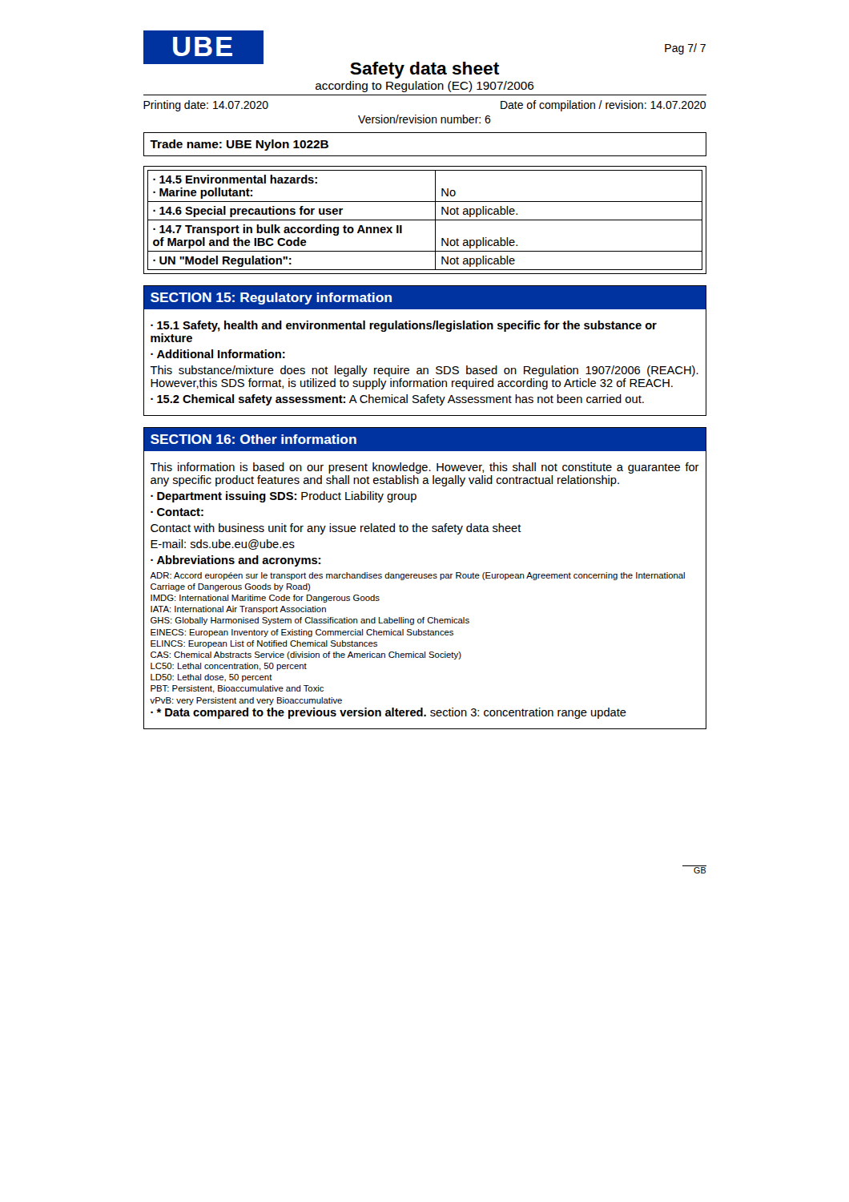UBE
Pag 7/ 7
Safety data sheet
according to Regulation (EC) 1907/2006
Printing date: 14.07.2020
Date of compilation / revision: 14.07.2020
Version/revision number: 6
Trade name: UBE Nylon 1022B
| · 14.5 Environmental hazards: · Marine pollutant: | No |
| · 14.6 Special precautions for user | Not applicable. |
| · 14.7 Transport in bulk according to Annex II of Marpol and the IBC Code | Not applicable. |
| · UN "Model Regulation": | Not applicable |
SECTION 15: Regulatory information
·15.1 Safety, health and environmental regulations/legislation specific for the substance or mixture
·Additional Information:
This substance/mixture does not legally require an SDS based on Regulation 1907/2006 (REACH). However,this SDS format, is utilized to supply information required according to Article 32 of REACH.
·15.2 Chemical safety assessment: A Chemical Safety Assessment has not been carried out.
SECTION 16: Other information
This information is based on our present knowledge. However, this shall not constitute a guarantee for any specific product features and shall not establish a legally valid contractual relationship.
·Department issuing SDS: Product Liability group
·Contact:
Contact with business unit for any issue related to the safety data sheet
E-mail: sds.ube.eu@ube.es
·Abbreviations and acronyms:
ADR: Accord européen sur le transport des marchandises dangereuses par Route (European Agreement concerning the International Carriage of Dangerous Goods by Road)
IMDG: International Maritime Code for Dangerous Goods
IATA: International Air Transport Association
GHS: Globally Harmonised System of Classification and Labelling of Chemicals
EINECS: European Inventory of Existing Commercial Chemical Substances
ELINCS: European List of Notified Chemical Substances
CAS: Chemical Abstracts Service (division of the American Chemical Society)
LC50: Lethal concentration, 50 percent
LD50: Lethal dose, 50 percent
PBT: Persistent, Bioaccumulative and Toxic
vPvB: very Persistent and very Bioaccumulative
·* Data compared to the previous version altered. section 3: concentration range update
GB